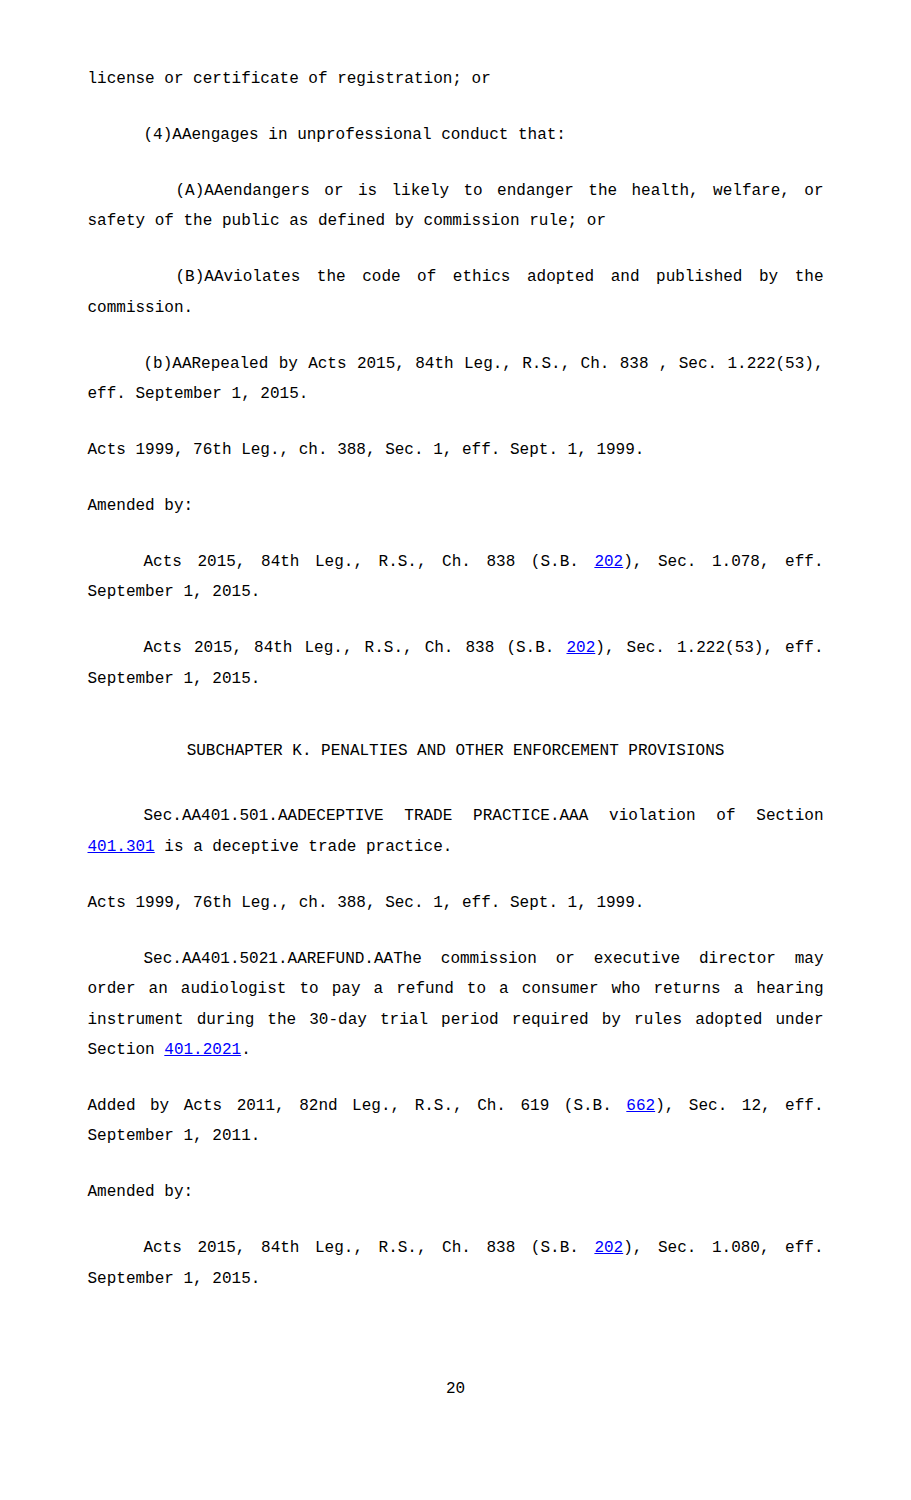license or certificate of registration; or
(4)AAengages in unprofessional conduct that:
(A)AAendangers or is likely to endanger the health, welfare, or safety of the public as defined by commission rule; or
(B)AAviolates the code of ethics adopted and published by the commission.
(b)AARepealed by Acts 2015, 84th Leg., R.S., Ch. 838 , Sec. 1.222(53), eff. September 1, 2015.
Acts 1999, 76th Leg., ch. 388, Sec. 1, eff. Sept. 1, 1999.
Amended by:
Acts 2015, 84th Leg., R.S., Ch. 838 (S.B. 202), Sec. 1.078, eff. September 1, 2015.
Acts 2015, 84th Leg., R.S., Ch. 838 (S.B. 202), Sec. 1.222(53), eff. September 1, 2015.
SUBCHAPTER K. PENALTIES AND OTHER ENFORCEMENT PROVISIONS
Sec.AA401.501.AADECEPTIVE TRADE PRACTICE.AAA violation of Section 401.301 is a deceptive trade practice.
Acts 1999, 76th Leg., ch. 388, Sec. 1, eff. Sept. 1, 1999.
Sec.AA401.5021.AAREFUND.AAThe commission or executive director may order an audiologist to pay a refund to a consumer who returns a hearing instrument during the 30-day trial period required by rules adopted under Section 401.2021.
Added by Acts 2011, 82nd Leg., R.S., Ch. 619 (S.B. 662), Sec. 12, eff. September 1, 2011.
Amended by:
Acts 2015, 84th Leg., R.S., Ch. 838 (S.B. 202), Sec. 1.080, eff. September 1, 2015.
20